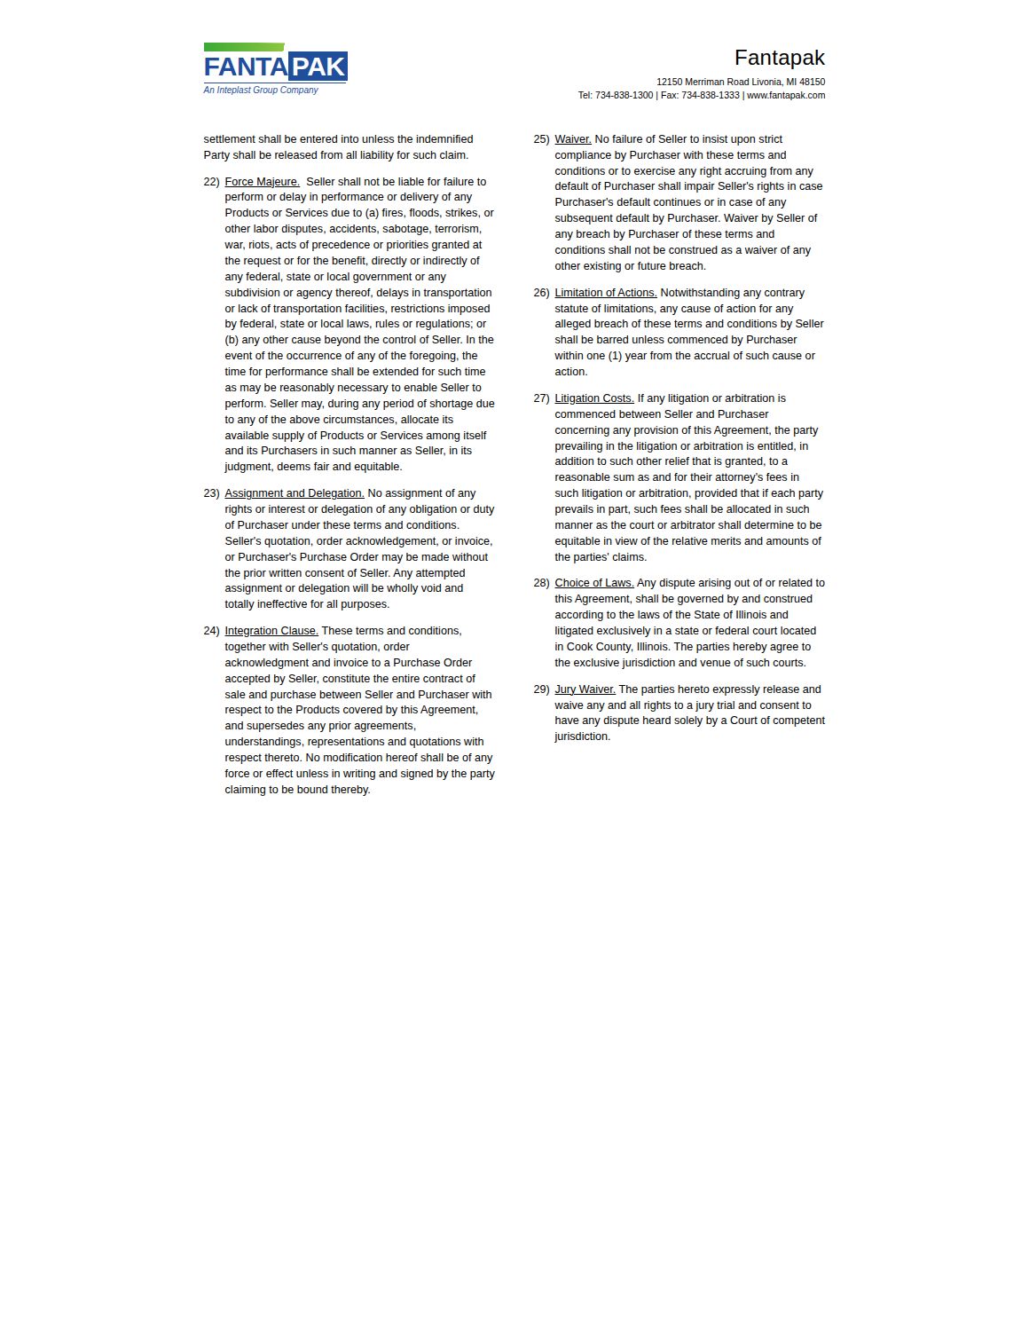FANTA PAK
An Inteplast Group Company
Fantapak
12150 Merriman Road Livonia, MI 48150
Tel: 734-838-1300 | Fax: 734-838-1333 | www.fantapak.com
settlement shall be entered into unless the indemnified Party shall be released from all liability for such claim.
22) Force Majeure. Seller shall not be liable for failure to perform or delay in performance or delivery of any Products or Services due to (a) fires, floods, strikes, or other labor disputes, accidents, sabotage, terrorism, war, riots, acts of precedence or priorities granted at the request or for the benefit, directly or indirectly of any federal, state or local government or any subdivision or agency thereof, delays in transportation or lack of transportation facilities, restrictions imposed by federal, state or local laws, rules or regulations; or (b) any other cause beyond the control of Seller. In the event of the occurrence of any of the foregoing, the time for performance shall be extended for such time as may be reasonably necessary to enable Seller to perform. Seller may, during any period of shortage due to any of the above circumstances, allocate its available supply of Products or Services among itself and its Purchasers in such manner as Seller, in its judgment, deems fair and equitable.
23) Assignment and Delegation. No assignment of any rights or interest or delegation of any obligation or duty of Purchaser under these terms and conditions. Seller's quotation, order acknowledgement, or invoice, or Purchaser's Purchase Order may be made without the prior written consent of Seller. Any attempted assignment or delegation will be wholly void and totally ineffective for all purposes.
24) Integration Clause. These terms and conditions, together with Seller's quotation, order acknowledgment and invoice to a Purchase Order accepted by Seller, constitute the entire contract of sale and purchase between Seller and Purchaser with respect to the Products covered by this Agreement, and supersedes any prior agreements, understandings, representations and quotations with respect thereto. No modification hereof shall be of any force or effect unless in writing and signed by the party claiming to be bound thereby.
25) Waiver. No failure of Seller to insist upon strict compliance by Purchaser with these terms and conditions or to exercise any right accruing from any default of Purchaser shall impair Seller's rights in case Purchaser's default continues or in case of any subsequent default by Purchaser. Waiver by Seller of any breach by Purchaser of these terms and conditions shall not be construed as a waiver of any other existing or future breach.
26) Limitation of Actions. Notwithstanding any contrary statute of limitations, any cause of action for any alleged breach of these terms and conditions by Seller shall be barred unless commenced by Purchaser within one (1) year from the accrual of such cause or action.
27) Litigation Costs. If any litigation or arbitration is commenced between Seller and Purchaser concerning any provision of this Agreement, the party prevailing in the litigation or arbitration is entitled, in addition to such other relief that is granted, to a reasonable sum as and for their attorney's fees in such litigation or arbitration, provided that if each party prevails in part, such fees shall be allocated in such manner as the court or arbitrator shall determine to be equitable in view of the relative merits and amounts of the parties' claims.
28) Choice of Laws. Any dispute arising out of or related to this Agreement, shall be governed by and construed according to the laws of the State of Illinois and litigated exclusively in a state or federal court located in Cook County, Illinois. The parties hereby agree to the exclusive jurisdiction and venue of such courts.
29) Jury Waiver. The parties hereto expressly release and waive any and all rights to a jury trial and consent to have any dispute heard solely by a Court of competent jurisdiction.